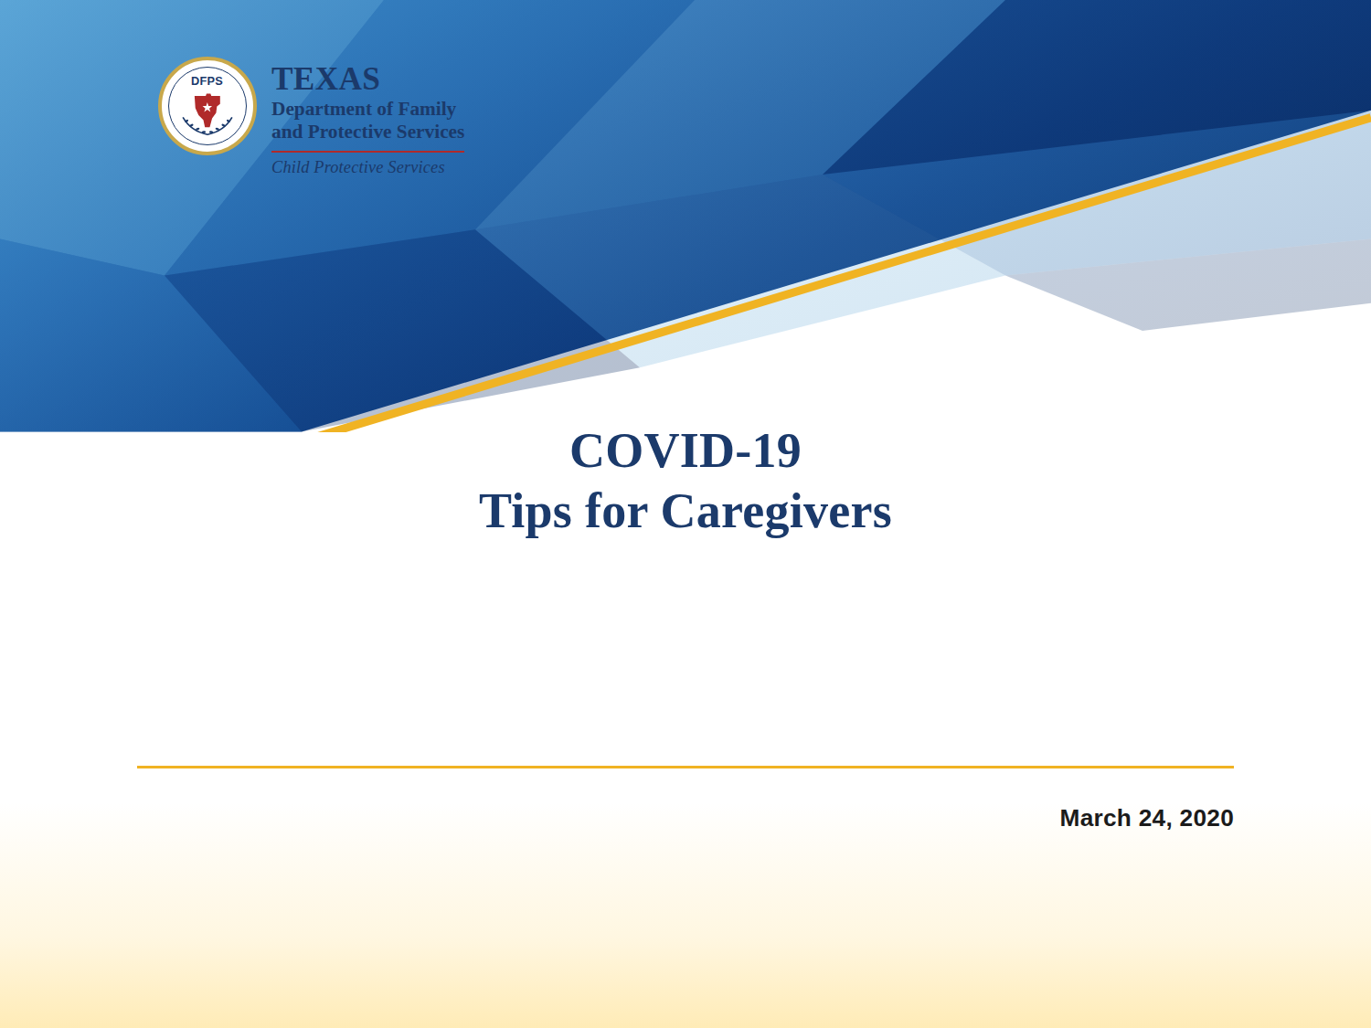DFPS
TEXAS
Department of Family
and Protective Services
Child Protective Services
COVID-19
Tips for Caregivers
March 24, 2020